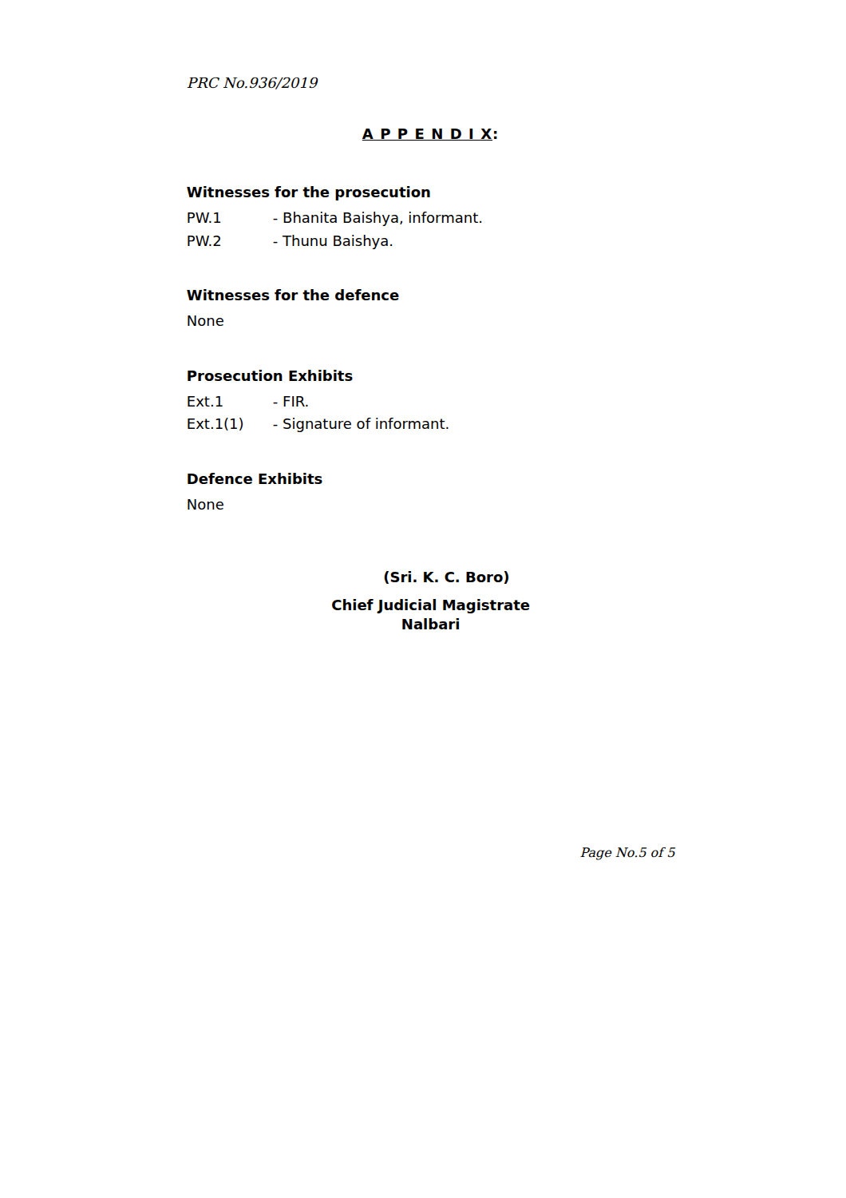PRC No.936/2019
A P P E N D I X:
Witnesses for the prosecution
PW.1- Bhanita Baishya, informant.
PW.2- Thunu Baishya.
Witnesses for the defence
None
Prosecution Exhibits
Ext.1- FIR.
Ext.1(1)- Signature of informant.
Defence Exhibits
None
(Sri. K. C. Boro)
Chief Judicial Magistrate
Nalbari
Page No.5 of 5